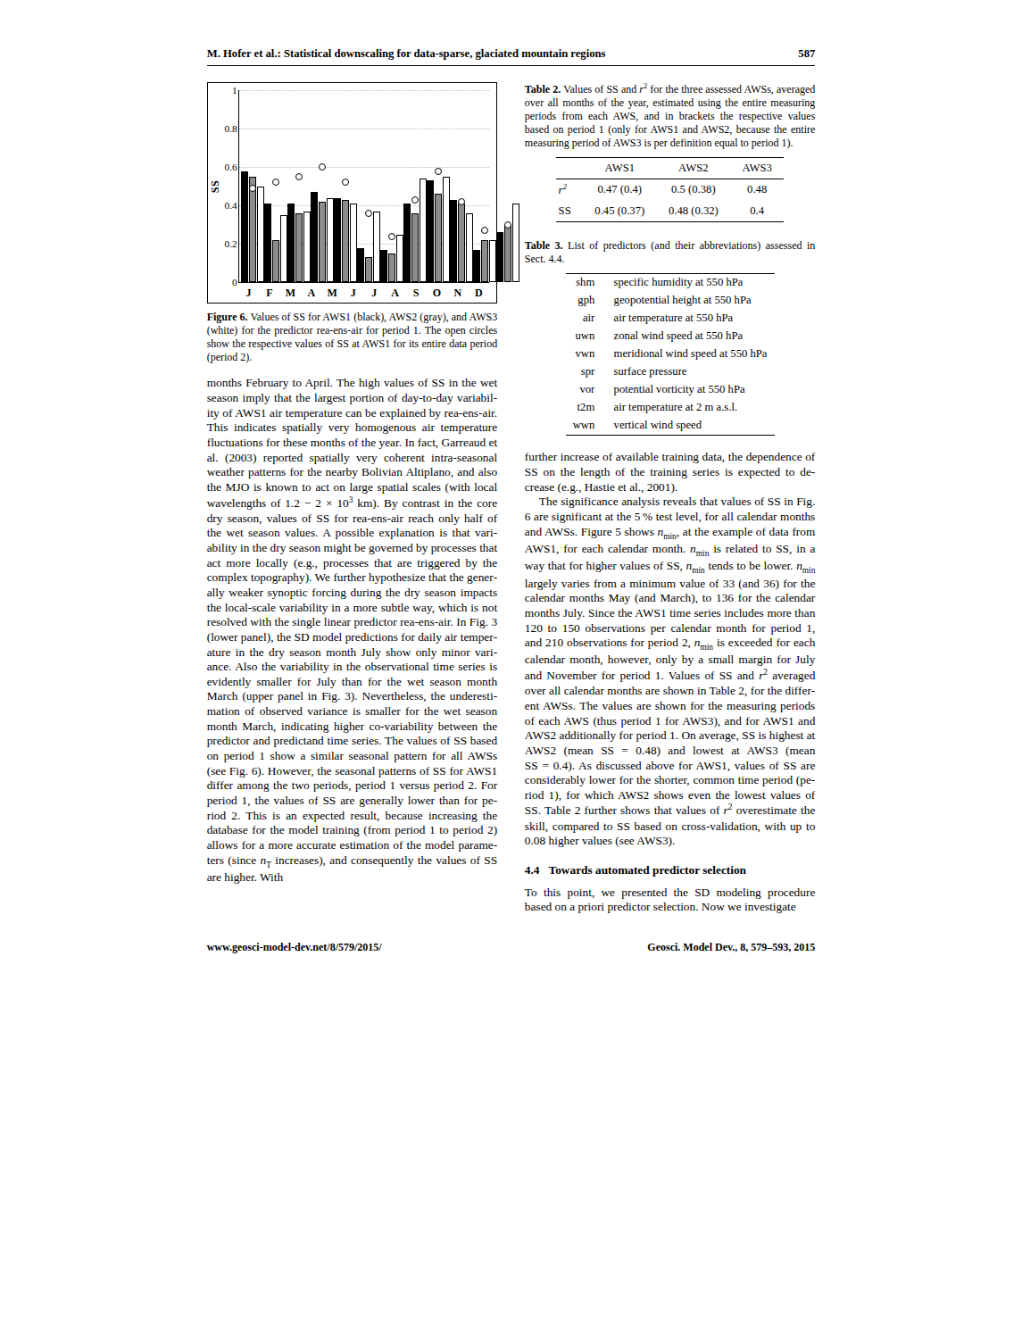M. Hofer et al.: Statistical downscaling for data-sparse, glaciated mountain regions 587
SS
1
0.8
0.6
0.4
0.2
0
JFMAMJ JASOND
Figure 6. Values of SS for AWS1 (black), AWS2 (gray), and AWS3 (white) for the predictor rea-ens-air for period 1. The open circles show the respective values of SS at AWS1 for its entire data period (period 2).
months February to April. The high values of SS in the wet season imply that the largest portion of day-to-day variability of AWS1 air temperature can be explained by rea-ens-air. This indicates spatially very homogenous air temperature fluctuations for these months of the year. In fact, Garreaud et al. (2003) reported spatially very coherent intra-seasonal weather patterns for the nearby Bolivian Altiplano, and also the MJO is known to act on large spatial scales (with local wavelengths of 1.2 − 2 × 103 km). By contrast in the core dry season, values of SS for rea-ens-air reach only half of the wet season values. A possible explanation is that variability in the dry season might be governed by processes that act more locally (e.g., processes that are triggered by the complex topography). We further hypothesize that the generally weaker synoptic forcing during the dry season impacts the local-scale variability in a more subtle way, which is not resolved with the single linear predictor rea-ens-air. In Fig. 3 (lower panel), the SD model predictions for daily air temperature in the dry season month July show only minor variance. Also the variability in the observational time series is evidently smaller for July than for the wet season month March (upper panel in Fig. 3). Nevertheless, the underestimation of observed variance is smaller for the wet season month March, indicating higher co-variability between the predictor and predictand time series. The values of SS based on period 1 show a similar seasonal pattern for all AWSs (see Fig. 6). However, the seasonal patterns of SS for AWS1 differ among the two periods, period 1 versus period 2. For period 1, the values of SS are generally lower than for period 2. This is an expected result, because increasing the database for the model training (from period 1 to period 2) allows for a more accurate estimation of the model parameters (since nT increases), and consequently the values of SS are higher. With
Table 2. Values of SS and r2 for the three assessed AWSs, averaged over all months of the year, estimated using the entire measuring periods from each AWS, and in brackets the respective values based on period 1 (only for AWS1 and AWS2, because the entire measuring period of AWS3 is per definition equal to period 1).
| | AWS1 | AWS2 | AWS3 |
| --- | --- | --- | --- |
| r 2 | 0.47 (0.4) | 0.5 (0.38) | 0.48 |
| SS | 0.45 (0.37) | 0.48 (0.32) | 0.4 |
Table 3. List of predictors (and their abbreviations) assessed in Sect. 4.4.
| shm | specific humidity at 550 hPa |
| gph | geopotential height at 550 hPa |
| air | air temperature at 550 hPa |
| uwn | zonal wind speed at 550 hPa |
| vwn | meridional wind speed at 550 hPa |
| spr | surface pressure |
| vor | potential vorticity at 550 hPa |
| t2m | air temperature at 2 m a.s.l. |
| wwn | vertical wind speed |
further increase of available training data, the dependence of SS on the length of the training series is expected to decrease (e.g., Hastie et al., 2001).
The significance analysis reveals that values of SS in Fig. 6 are significant at the 5 % test level, for all calendar months and AWSs. Figure 5 shows nmin, at the example of data from AWS1, for each calendar month. nmin is related to SS, in a way that for higher values of SS, nmin tends to be lower. nmin largely varies from a minimum value of 33 (and 36) for the calendar months May (and March), to 136 for the calendar months July. Since the AWS1 time series includes more than 120 to 150 observations per calendar month for period 1, and 210 observations for period 2, nmin is exceeded for each calendar month, however, only by a small margin for July and November for period 1. Values of SS and r2 averaged over all calendar months are shown in Table 2, for the different AWSs. The values are shown for the measuring periods of each AWS (thus period 1 for AWS3), and for AWS1 and AWS2 additionally for period 1. On average, SS is highest at AWS2 (mean SS = 0.48) and lowest at AWS3 (mean SS = 0.4). As discussed above for AWS1, values of SS are considerably lower for the shorter, common time period (period 1), for which AWS2 shows even the lowest values of SS. Table 2 further shows that values of r2 overestimate the skill, compared to SS based on cross-validation, with up to 0.08 higher values (see AWS3).
4.4 Towards automated predictor selection
To this point, we presented the SD modeling procedure based on a priori predictor selection. Now we investigate
www.geosci-model-dev.net/8/579/2015/ Geosci. Model Dev., 8, 579–593, 2015